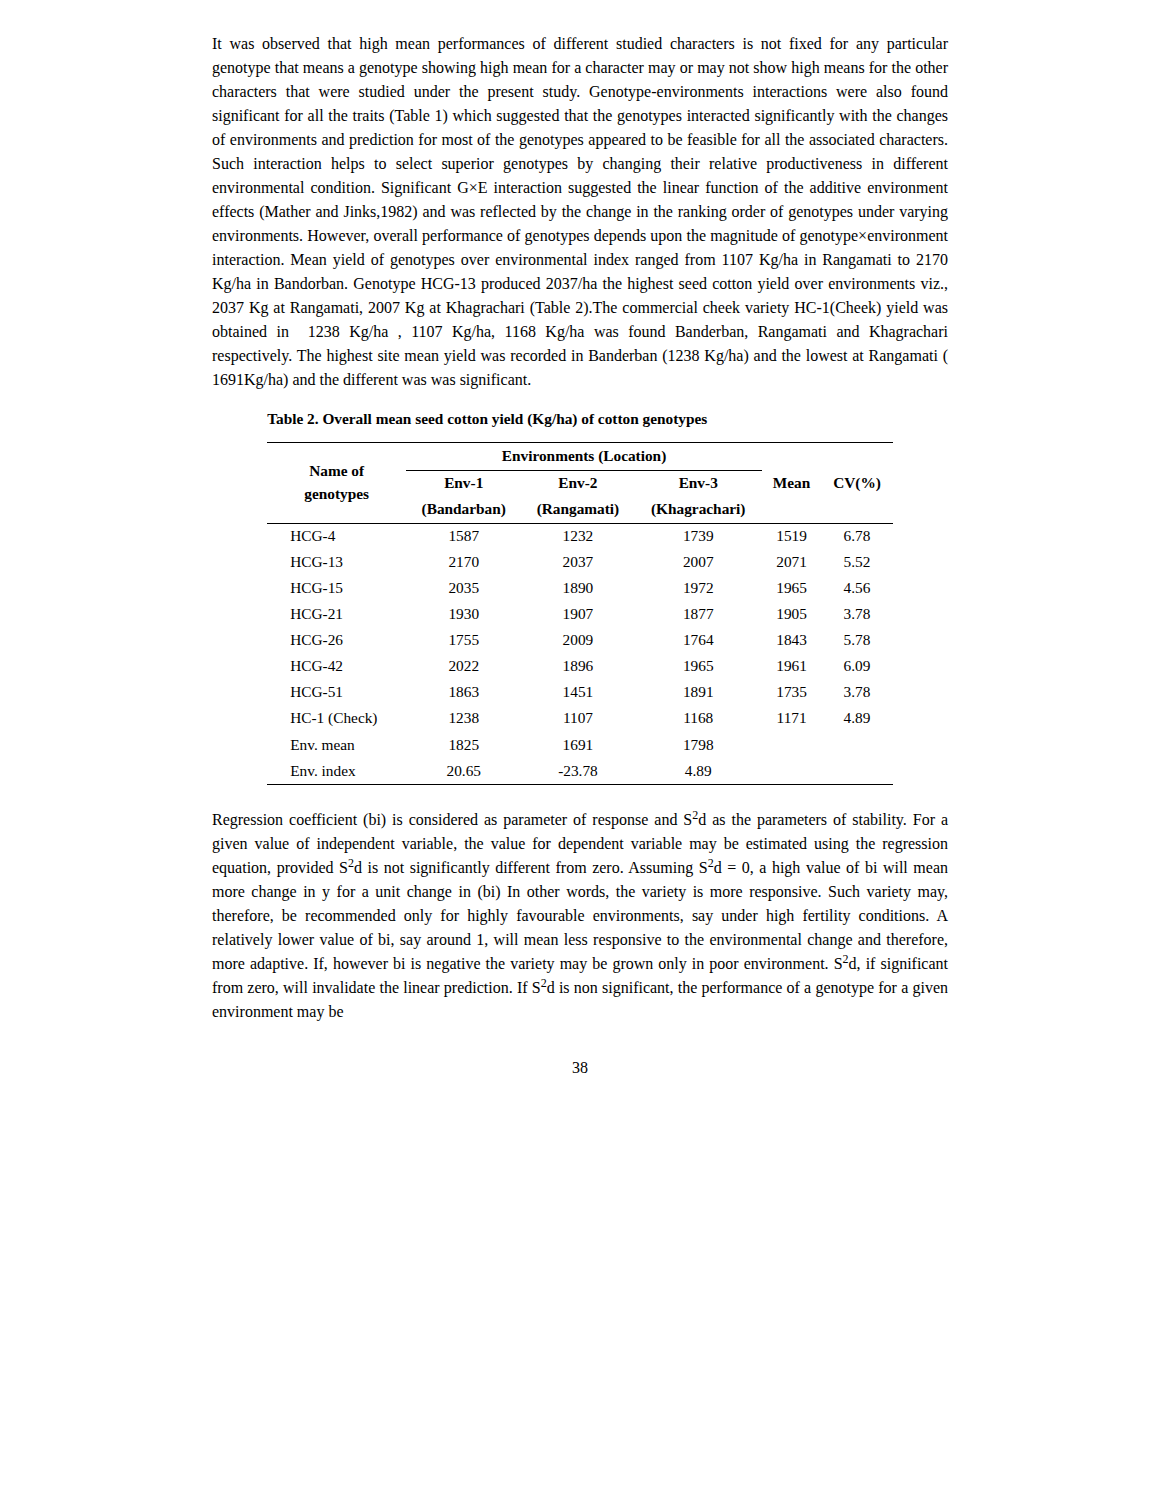It was observed that high mean performances of different studied characters is not fixed for any particular genotype that means a genotype showing high mean for a character may or may not show high means for the other characters that were studied under the present study. Genotype-environments interactions were also found significant for all the traits (Table 1) which suggested that the genotypes interacted significantly with the changes of environments and prediction for most of the genotypes appeared to be feasible for all the associated characters. Such interaction helps to select superior genotypes by changing their relative productiveness in different environmental condition. Significant G×E interaction suggested the linear function of the additive environment effects (Mather and Jinks,1982) and was reflected by the change in the ranking order of genotypes under varying environments. However, overall performance of genotypes depends upon the magnitude of genotype×environment interaction. Mean yield of genotypes over environmental index ranged from 1107 Kg/ha in Rangamati to 2170 Kg/ha in Bandorban. Genotype HCG-13 produced 2037/ha the highest seed cotton yield over environments viz., 2037 Kg at Rangamati, 2007 Kg at Khagrachari (Table 2).The commercial cheek variety HC-1(Cheek) yield was obtained in 1238 Kg/ha , 1107 Kg/ha, 1168 Kg/ha was found Banderban, Rangamati and Khagrachari respectively. The highest site mean yield was recorded in Banderban (1238 Kg/ha) and the lowest at Rangamati ( 1691Kg/ha) and the different was was significant.
Table 2. Overall mean seed cotton yield (Kg/ha) of cotton genotypes
| Name of genotypes | Environments (Location) | Mean | CV(%) |
| --- | --- | --- | --- |
| Env-1 | Env-2 | Env-3 |
| (Bandarban) | (Rangamati) | (Khagrachari) |
| HCG-4 | 1587 | 1232 | 1739 | 1519 | 6.78 |
| HCG-13 | 2170 | 2037 | 2007 | 2071 | 5.52 |
| HCG-15 | 2035 | 1890 | 1972 | 1965 | 4.56 |
| HCG-21 | 1930 | 1907 | 1877 | 1905 | 3.78 |
| HCG-26 | 1755 | 2009 | 1764 | 1843 | 5.78 |
| HCG-42 | 2022 | 1896 | 1965 | 1961 | 6.09 |
| HCG-51 | 1863 | 1451 | 1891 | 1735 | 3.78 |
| HC-1 (Check) | 1238 | 1107 | 1168 | 1171 | 4.89 |
| Env. mean | 1825 | 1691 | 1798 | | |
| Env. index | 20.65 | -23.78 | 4.89 | | |
Regression coefficient (bi) is considered as parameter of response and S2d as the parameters of stability. For a given value of independent variable, the value for dependent variable may be estimated using the regression equation, provided S2d is not significantly different from zero. Assuming S2d = 0, a high value of bi will mean more change in y for a unit change in (bi) In other words, the variety is more responsive. Such variety may, therefore, be recommended only for highly favourable environments, say under high fertility conditions. A relatively lower value of bi, say around 1, will mean less responsive to the environmental change and therefore, more adaptive. If, however bi is negative the variety may be grown only in poor environment. S2d, if significant from zero, will invalidate the linear prediction. If S2d is non significant, the performance of a genotype for a given environment may be
38